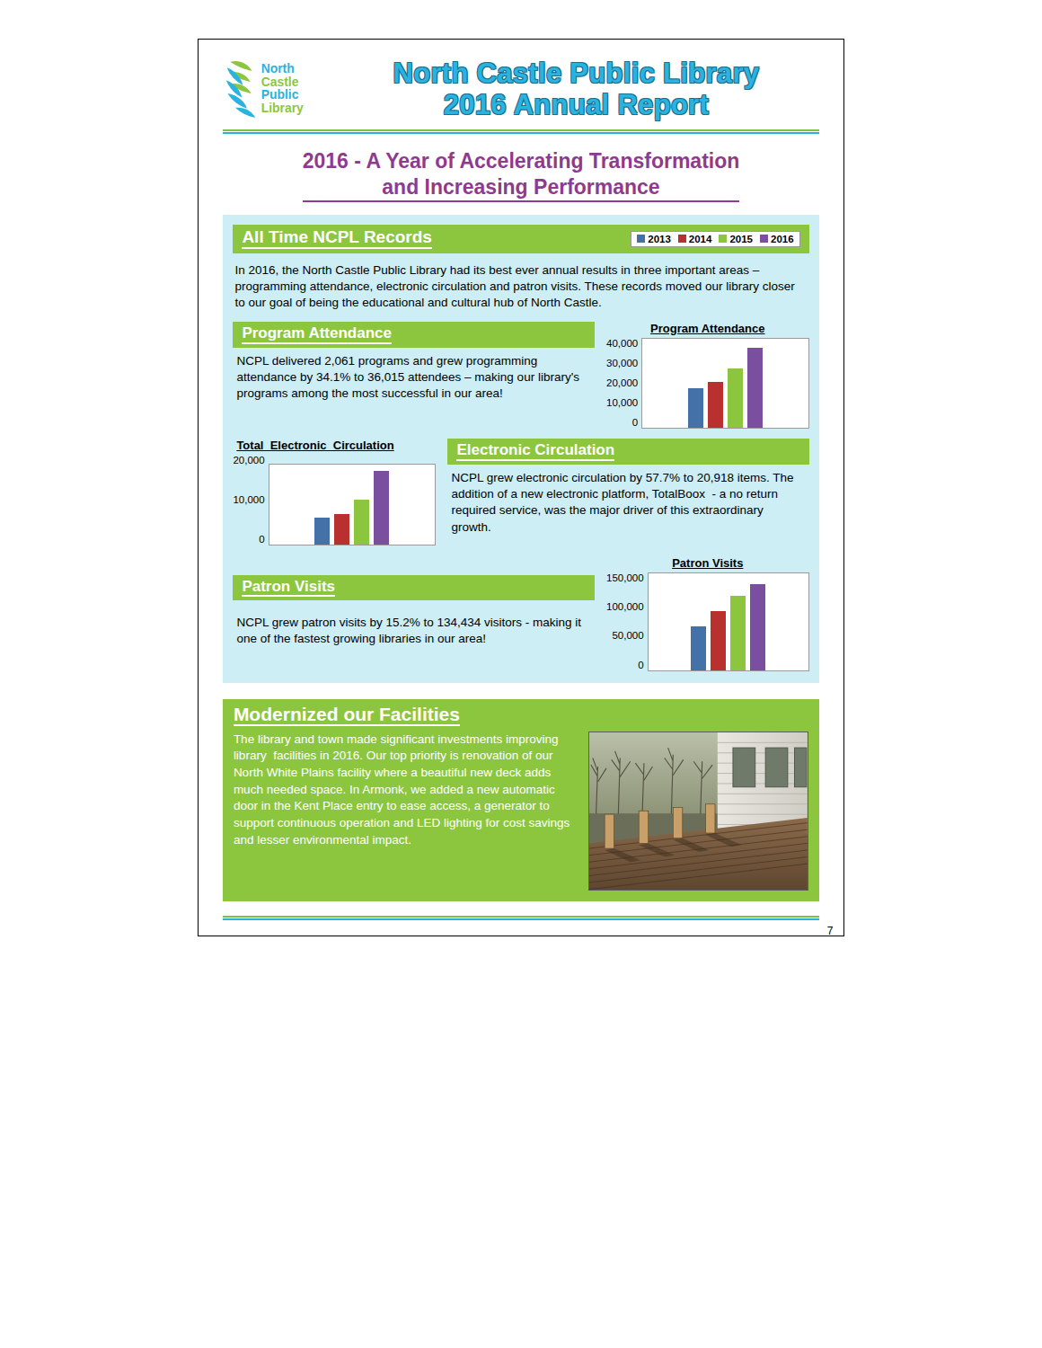North Castle Public Library
North Castle Public Library
2016 Annual Report
2016 - A Year of Accelerating Transformation
and Increasing Performance
All Time NCPL Records 2013 2014 2015 2016
In 2016, the North Castle Public Library had its best ever annual results in three important areas – programming attendance, electronic circulation and patron visits. These records moved our library closer to our goal of being the educational and cultural hub of North Castle.
Program Attendance
NCPL delivered 2,061 programs and grew programming attendance by 34.1% to 36,015 attendees – making our library's programs among the most successful in our area!
Program Attendance
40,000
30,000
20,000
10,000
0
Total Electronic Circulation
20,000
10,000
0
Electronic Circulation
NCPL grew electronic circulation by 57.7% to 20,918 items. The addition of a new electronic platform, TotalBoox - a no return required service, was the major driver of this extraordinary growth.
Patron Visits
NCPL grew patron visits by 15.2% to 134,434 visitors - making it one of the fastest growing libraries in our area!
Patron Visits
150,000
100,000
50,000
0
Modernized our Facilities
The library and town made significant investments improving library facilities in 2016. Our top priority is renovation of our North White Plains facility where a beautiful new deck adds much needed space. In Armonk, we added a new automatic door in the Kent Place entry to ease access, a generator to support continuous operation and LED lighting for cost savings and lesser environmental impact.
7